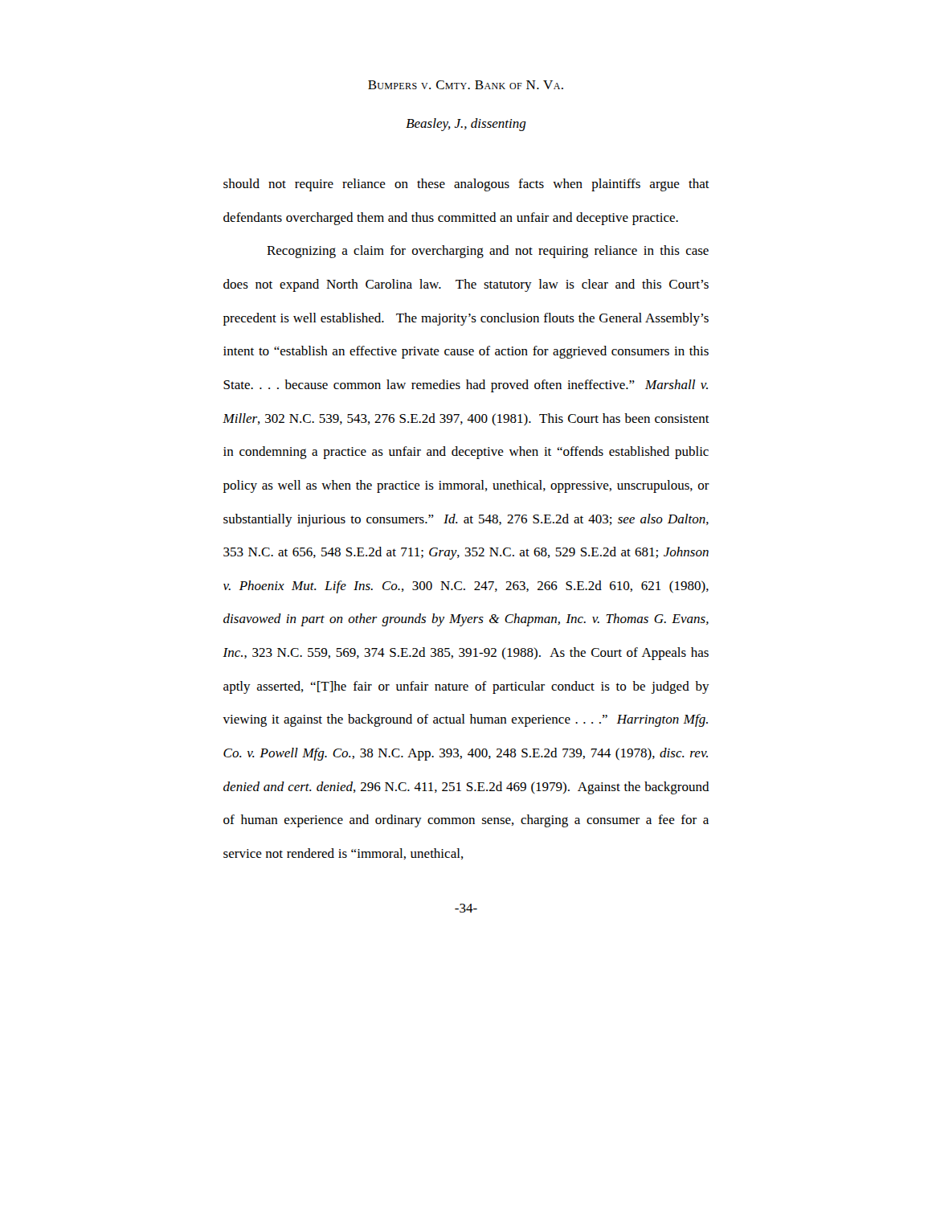Bumpers v. Cmty. Bank of N. Va.
Beasley, J., dissenting
should not require reliance on these analogous facts when plaintiffs argue that defendants overcharged them and thus committed an unfair and deceptive practice.
Recognizing a claim for overcharging and not requiring reliance in this case does not expand North Carolina law. The statutory law is clear and this Court’s precedent is well established. The majority’s conclusion flouts the General Assembly’s intent to “establish an effective private cause of action for aggrieved consumers in this State. . . . because common law remedies had proved often ineffective.” Marshall v. Miller, 302 N.C. 539, 543, 276 S.E.2d 397, 400 (1981). This Court has been consistent in condemning a practice as unfair and deceptive when it “offends established public policy as well as when the practice is immoral, unethical, oppressive, unscrupulous, or substantially injurious to consumers.” Id. at 548, 276 S.E.2d at 403; see also Dalton, 353 N.C. at 656, 548 S.E.2d at 711; Gray, 352 N.C. at 68, 529 S.E.2d at 681; Johnson v. Phoenix Mut. Life Ins. Co., 300 N.C. 247, 263, 266 S.E.2d 610, 621 (1980), disavowed in part on other grounds by Myers & Chapman, Inc. v. Thomas G. Evans, Inc., 323 N.C. 559, 569, 374 S.E.2d 385, 391-92 (1988). As the Court of Appeals has aptly asserted, “[T]he fair or unfair nature of particular conduct is to be judged by viewing it against the background of actual human experience . . . .” Harrington Mfg. Co. v. Powell Mfg. Co., 38 N.C. App. 393, 400, 248 S.E.2d 739, 744 (1978), disc. rev. denied and cert. denied, 296 N.C. 411, 251 S.E.2d 469 (1979). Against the background of human experience and ordinary common sense, charging a consumer a fee for a service not rendered is “immoral, unethical,
-34-